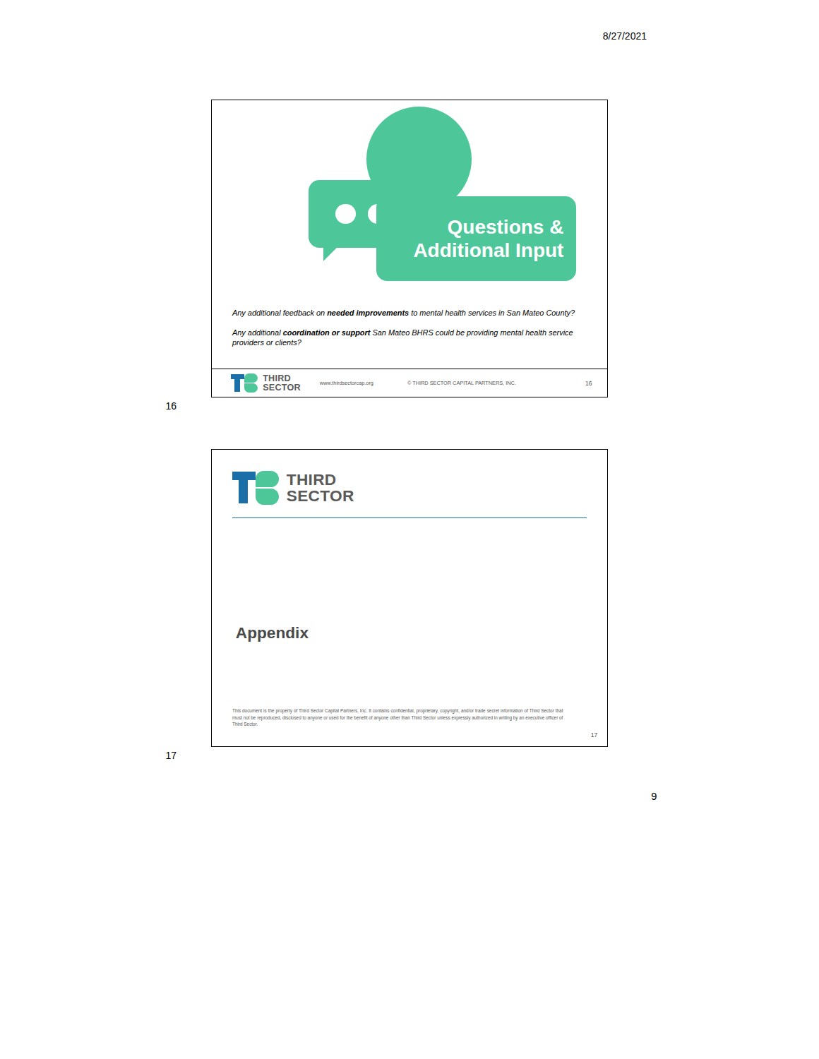8/27/2021
Questions & Additional Input
Any additional feedback on needed improvements to mental health services in San Mateo County?
Any additional coordination or support San Mateo BHRS could be providing mental health service providers or clients?
THIRD
SECTOR
www.thirdsectorcap.org
© THIRD SECTOR CAPITAL PARTNERS, INC.
16
16
THIRD
SECTOR
Appendix
This document is the property of Third Sector Capital Partners, Inc. It contains confidential, proprietary, copyright, and/or trade secret information of Third Sector that must not be reproduced, disclosed to anyone or used for the benefit of anyone other than Third Sector unless expressly authorized in writing by an executive officer of Third Sector.
17
17
9